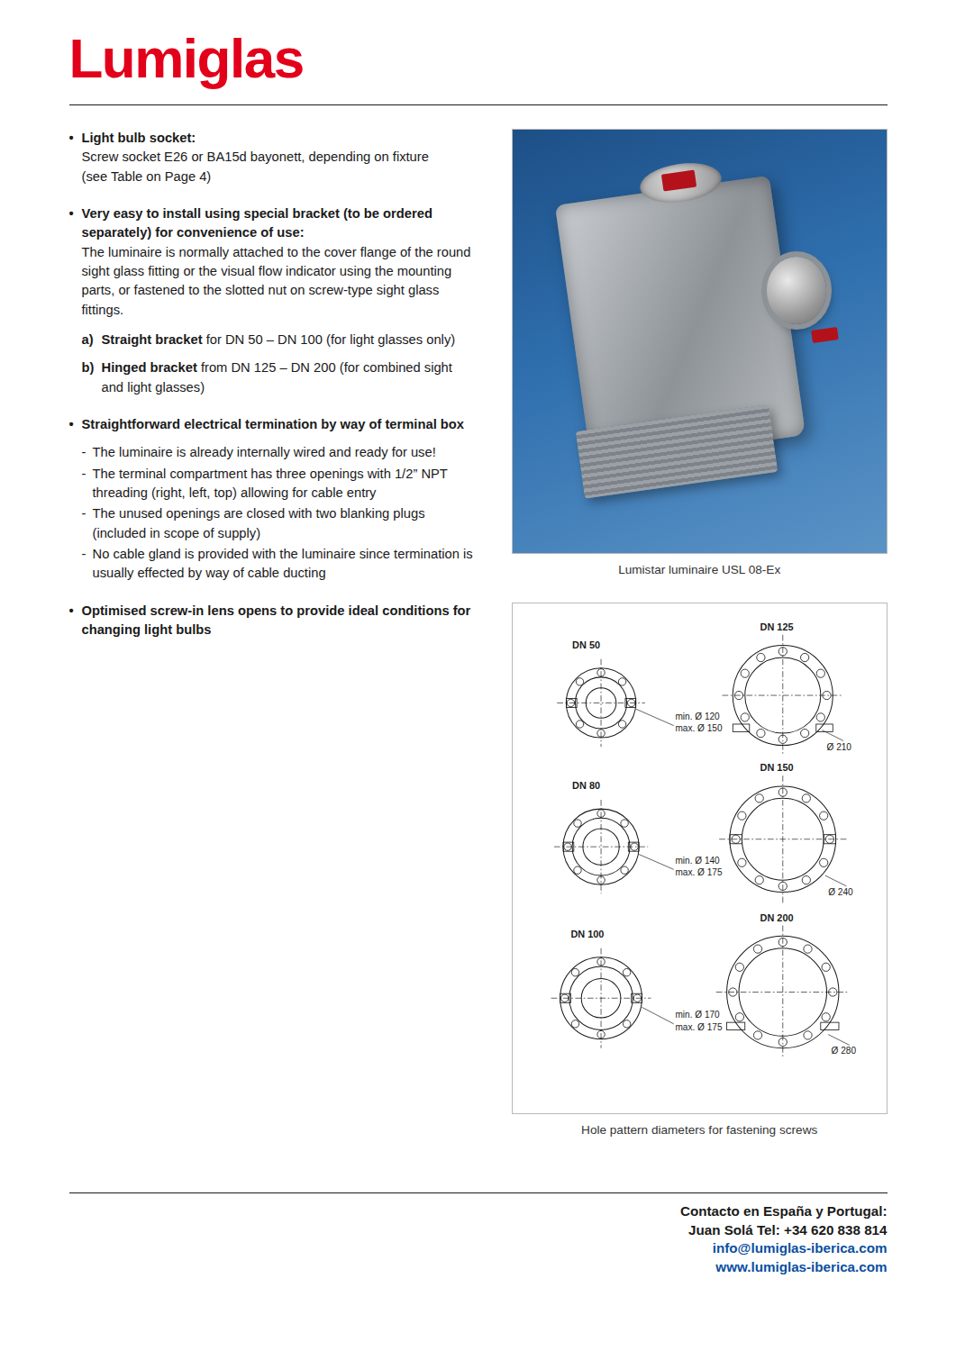Lumiglas
Light bulb socket:
Screw socket E26 or BA15d bayonett, depending on fixture
(see Table on Page 4)
Very easy to install using special bracket (to be ordered separately) for convenience of use:
The luminaire is normally attached to the cover flange of the round sight glass fitting or the visual flow indicator using the mounting parts, or fastened to the slotted nut on screw-type sight glass fittings.
a) Straight bracket for DN 50 – DN 100 (for light glasses only)
b) Hinged bracket from DN 125 – DN 200 (for combined sight and light glasses)
Straightforward electrical termination by way of terminal box
The luminaire is already internally wired and ready for use!
The terminal compartment has three openings with 1/2” NPT threading (right, left, top) allowing for cable entry
The unused openings are closed with two blanking plugs (included in scope of supply)
No cable gland is provided with the luminaire since termination is usually effected by way of cable ducting
Optimised screw-in lens opens to provide ideal conditions for changing light bulbs
Lumistar luminaire USL 08-Ex
DN 50 min. Ø 120 max. Ø 150 DN 125 Ø 210 DN 80 min. Ø 140 max. Ø 175 DN 150 Ø 240 DN 100 min. Ø 170 max. Ø 175 DN 200 Ø 280
Hole pattern diameters for fastening screws
Contacto en España y Portugal:
Juan Solá Tel: +34 620 838 814
info@lumiglas-iberica.com
www.lumiglas-iberica.com